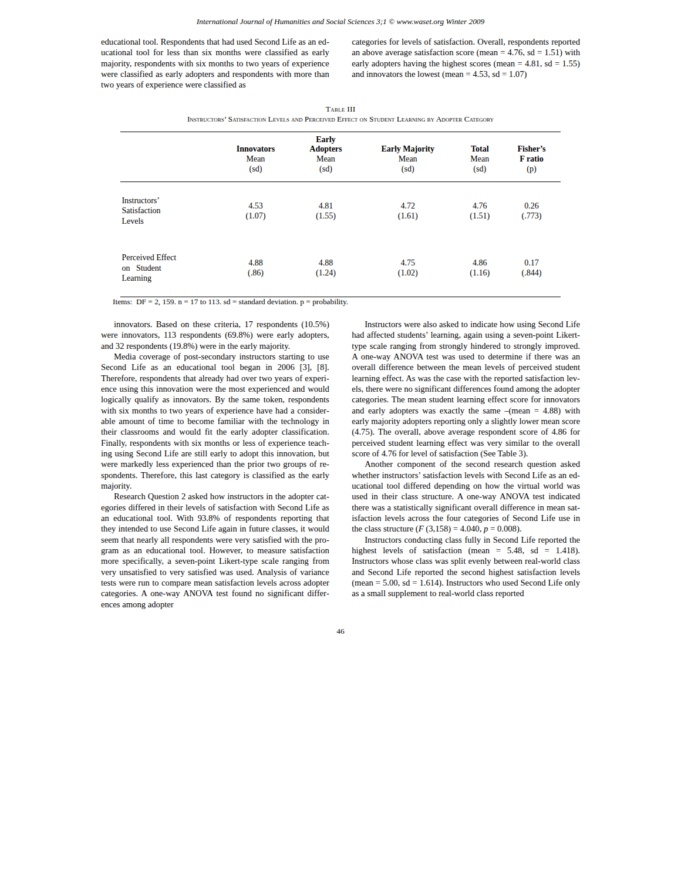International Journal of Humanities and Social Sciences 3;1 © www.waset.org Winter 2009
educational tool. Respondents that had used Second Life as an educational tool for less than six months were classified as early majority, respondents with six months to two years of experience were classified as early adopters and respondents with more than two years of experience were classified as
categories for levels of satisfaction. Overall, respondents reported an above average satisfaction score (mean = 4.76, sd = 1.51) with early adopters having the highest scores (mean = 4.81, sd = 1.55) and innovators the lowest (mean = 4.53, sd = 1.07)
Table III Instructors’ Satisfaction Levels and Perceived Effect on Student Learning by Adopter Category
| | Innovators Mean (sd) | Early Adopters Mean (sd) | Early Majority Mean (sd) | Total Mean (sd) | Fisher’s F ratio (p) |
| --- | --- | --- | --- | --- | --- |
| Instructors’ Satisfaction Levels | 4.53 (1.07) | 4.81 (1.55) | 4.72 (1.61) | 4.76 (1.51) | 0.26 (.773) |
| Perceived Effect on Student Learning | 4.88 (.86) | 4.88 (1.24) | 4.75 (1.02) | 4.86 (1.16) | 0.17 (.844) |
Items: DF = 2, 159. n = 17 to 113. sd = standard deviation. p = probability.
innovators. Based on these criteria, 17 respondents (10.5%) were innovators, 113 respondents (69.8%) were early adopters, and 32 respondents (19.8%) were in the early majority.
Media coverage of post-secondary instructors starting to use Second Life as an educational tool began in 2006 [3], [8]. Therefore, respondents that already had over two years of experience using this innovation were the most experienced and would logically qualify as innovators. By the same token, respondents with six months to two years of experience have had a considerable amount of time to become familiar with the technology in their classrooms and would fit the early adopter classification. Finally, respondents with six months or less of experience teaching using Second Life are still early to adopt this innovation, but were markedly less experienced than the prior two groups of respondents. Therefore, this last category is classified as the early majority.
Research Question 2 asked how instructors in the adopter categories differed in their levels of satisfaction with Second Life as an educational tool. With 93.8% of respondents reporting that they intended to use Second Life again in future classes, it would seem that nearly all respondents were very satisfied with the program as an educational tool. However, to measure satisfaction more specifically, a seven-point Likert-type scale ranging from very unsatisfied to very satisfied was used. Analysis of variance tests were run to compare mean satisfaction levels across adopter categories. A one-way ANOVA test found no significant differences among adopter
Instructors were also asked to indicate how using Second Life had affected students’ learning, again using a seven-point Likert-type scale ranging from strongly hindered to strongly improved. A one-way ANOVA test was used to determine if there was an overall difference between the mean levels of perceived student learning effect. As was the case with the reported satisfaction levels, there were no significant differences found among the adopter categories. The mean student learning effect score for innovators and early adopters was exactly the same –(mean = 4.88) with early majority adopters reporting only a slightly lower mean score (4.75). The overall, above average respondent score of 4.86 for perceived student learning effect was very similar to the overall score of 4.76 for level of satisfaction (See Table 3).
Another component of the second research question asked whether instructors’ satisfaction levels with Second Life as an educational tool differed depending on how the virtual world was used in their class structure. A one-way ANOVA test indicated there was a statistically significant overall difference in mean satisfaction levels across the four categories of Second Life use in the class structure (F (3,158) = 4.040, p = 0.008).
Instructors conducting class fully in Second Life reported the highest levels of satisfaction (mean = 5.48, sd = 1.418). Instructors whose class was split evenly between real-world class and Second Life reported the second highest satisfaction levels (mean = 5.00, sd = 1.614). Instructors who used Second Life only as a small supplement to real-world class reported
46